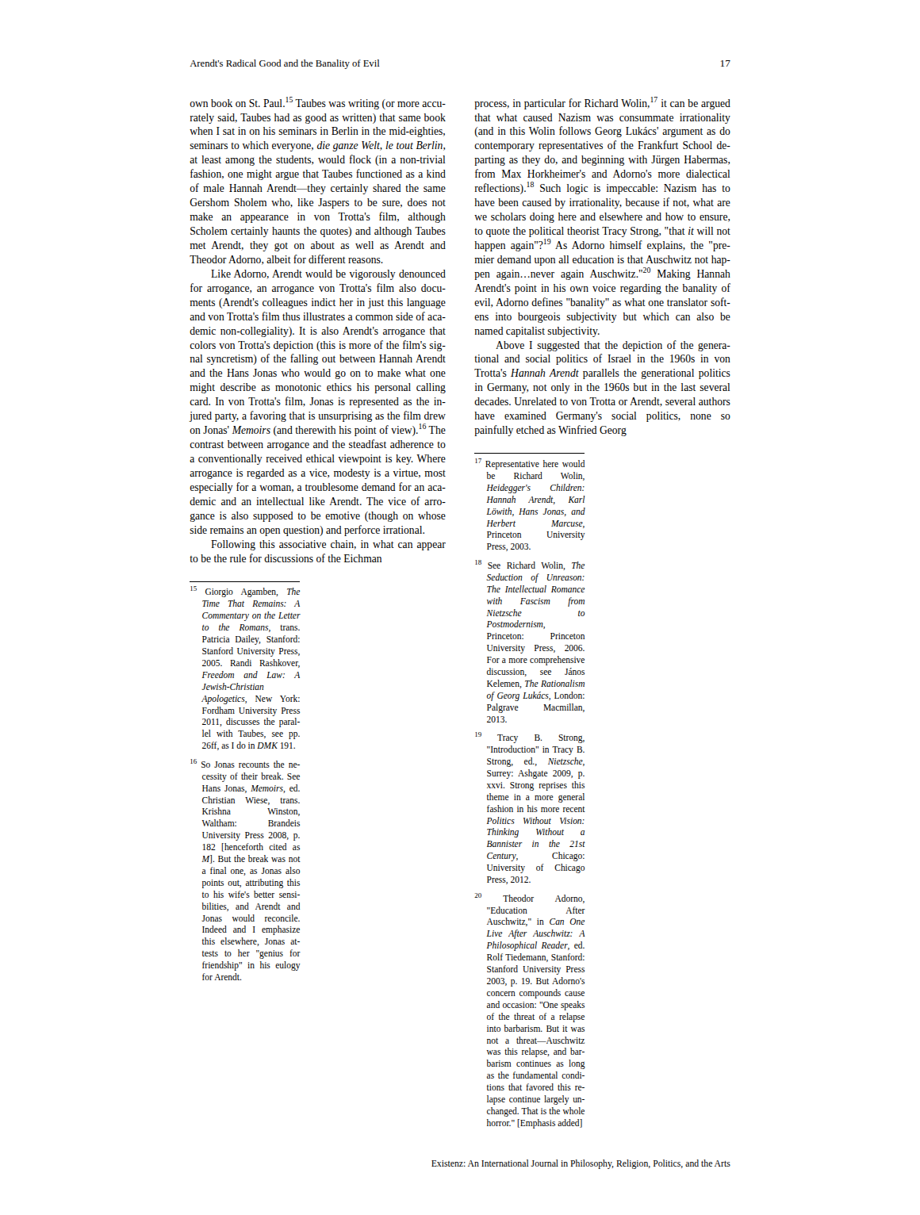Arendt's Radical Good and the Banality of Evil 17
own book on St. Paul.15 Taubes was writing (or more accurately said, Taubes had as good as written) that same book when I sat in on his seminars in Berlin in the mid-eighties, seminars to which everyone, die ganze Welt, le tout Berlin, at least among the students, would flock (in a non-trivial fashion, one might argue that Taubes functioned as a kind of male Hannah Arendt—they certainly shared the same Gershom Sholem who, like Jaspers to be sure, does not make an appearance in von Trotta's film, although Scholem certainly haunts the quotes) and although Taubes met Arendt, they got on about as well as Arendt and Theodor Adorno, albeit for different reasons.
Like Adorno, Arendt would be vigorously denounced for arrogance, an arrogance von Trotta's film also documents (Arendt's colleagues indict her in just this language and von Trotta's film thus illustrates a common side of academic non-collegiality). It is also Arendt's arrogance that colors von Trotta's depiction (this is more of the film's signal syncretism) of the falling out between Hannah Arendt and the Hans Jonas who would go on to make what one might describe as monotonic ethics his personal calling card. In von Trotta's film, Jonas is represented as the injured party, a favoring that is unsurprising as the film drew on Jonas' Memoirs (and therewith his point of view).16 The contrast between arrogance and the steadfast adherence to a conventionally received ethical viewpoint is key. Where arrogance is regarded as a vice, modesty is a virtue, most especially for a woman, a troublesome demand for an academic and an intellectual like Arendt. The vice of arrogance is also supposed to be emotive (though on whose side remains an open question) and perforce irrational.
Following this associative chain, in what can appear to be the rule for discussions of the Eichman
15 Giorgio Agamben, The Time That Remains: A Commentary on the Letter to the Romans, trans. Patricia Dailey, Stanford: Stanford University Press, 2005. Randi Rashkover, Freedom and Law: A Jewish-Christian Apologetics, New York: Fordham University Press 2011, discusses the parallel with Taubes, see pp. 26ff, as I do in DMK 191.
16 So Jonas recounts the necessity of their break. See Hans Jonas, Memoirs, ed. Christian Wiese, trans. Krishna Winston, Waltham: Brandeis University Press 2008, p. 182 [henceforth cited as M]. But the break was not a final one, as Jonas also points out, attributing this to his wife's better sensibilities, and Arendt and Jonas would reconcile. Indeed and I emphasize this elsewhere, Jonas attests to her "genius for friendship" in his eulogy for Arendt.
process, in particular for Richard Wolin,17 it can be argued that what caused Nazism was consummate irrationality (and in this Wolin follows Georg Lukács' argument as do contemporary representatives of the Frankfurt School departing as they do, and beginning with Jürgen Habermas, from Max Horkheimer's and Adorno's more dialectical reflections).18 Such logic is impeccable: Nazism has to have been caused by irrationality, because if not, what are we scholars doing here and elsewhere and how to ensure, to quote the political theorist Tracy Strong, "that it will not happen again"?19 As Adorno himself explains, the "premier demand upon all education is that Auschwitz not happen again…never again Auschwitz."20 Making Hannah Arendt's point in his own voice regarding the banality of evil, Adorno defines "banality" as what one translator softens into bourgeois subjectivity but which can also be named capitalist subjectivity.
Above I suggested that the depiction of the generational and social politics of Israel in the 1960s in von Trotta's Hannah Arendt parallels the generational politics in Germany, not only in the 1960s but in the last several decades. Unrelated to von Trotta or Arendt, several authors have examined Germany's social politics, none so painfully etched as Winfried Georg
17 Representative here would be Richard Wolin, Heidegger's Children: Hannah Arendt, Karl Löwith, Hans Jonas, and Herbert Marcuse, Princeton University Press, 2003.
18 See Richard Wolin, The Seduction of Unreason: The Intellectual Romance with Fascism from Nietzsche to Postmodernism, Princeton: Princeton University Press, 2006. For a more comprehensive discussion, see János Kelemen, The Rationalism of Georg Lukács, London: Palgrave Macmillan, 2013.
19 Tracy B. Strong, "Introduction" in Tracy B. Strong, ed., Nietzsche, Surrey: Ashgate 2009, p. xxvi. Strong reprises this theme in a more general fashion in his more recent Politics Without Vision: Thinking Without a Bannister in the 21st Century, Chicago: University of Chicago Press, 2012.
20 Theodor Adorno, "Education After Auschwitz," in Can One Live After Auschwitz: A Philosophical Reader, ed. Rolf Tiedemann, Stanford: Stanford University Press 2003, p. 19. But Adorno's concern compounds cause and occasion: "One speaks of the threat of a relapse into barbarism. But it was not a threat—Auschwitz was this relapse, and barbarism continues as long as the fundamental conditions that favored this relapse continue largely unchanged. That is the whole horror." [Emphasis added]
Existenz: An International Journal in Philosophy, Religion, Politics, and the Arts